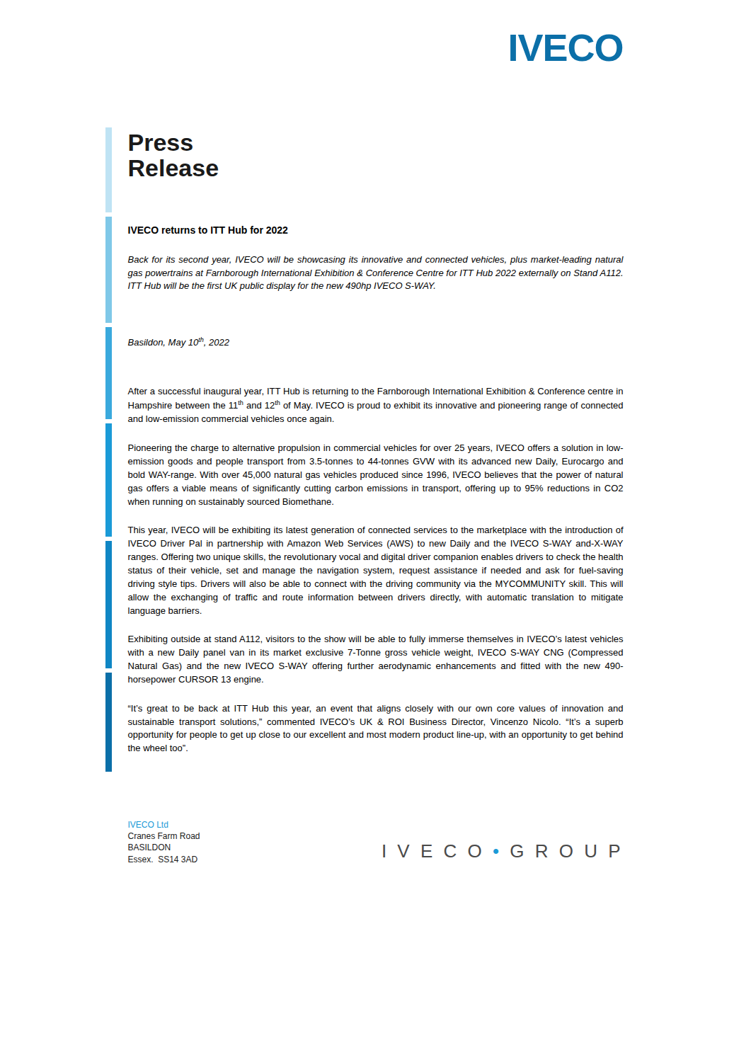IVECO
Press
Release
IVECO returns to ITT Hub for 2022
Back for its second year, IVECO will be showcasing its innovative and connected vehicles, plus market-leading natural gas powertrains at Farnborough International Exhibition & Conference Centre for ITT Hub 2022 externally on Stand A112. ITT Hub will be the first UK public display for the new 490hp IVECO S-WAY.
Basildon, May 10th, 2022
After a successful inaugural year, ITT Hub is returning to the Farnborough International Exhibition & Conference centre in Hampshire between the 11th and 12th of May. IVECO is proud to exhibit its innovative and pioneering range of connected and low-emission commercial vehicles once again.
Pioneering the charge to alternative propulsion in commercial vehicles for over 25 years, IVECO offers a solution in low-emission goods and people transport from 3.5-tonnes to 44-tonnes GVW with its advanced new Daily, Eurocargo and bold WAY-range. With over 45,000 natural gas vehicles produced since 1996, IVECO believes that the power of natural gas offers a viable means of significantly cutting carbon emissions in transport, offering up to 95% reductions in CO2 when running on sustainably sourced Biomethane.
This year, IVECO will be exhibiting its latest generation of connected services to the marketplace with the introduction of IVECO Driver Pal in partnership with Amazon Web Services (AWS) to new Daily and the IVECO S-WAY and-X-WAY ranges. Offering two unique skills, the revolutionary vocal and digital driver companion enables drivers to check the health status of their vehicle, set and manage the navigation system, request assistance if needed and ask for fuel-saving driving style tips. Drivers will also be able to connect with the driving community via the MYCOMMUNITY skill. This will allow the exchanging of traffic and route information between drivers directly, with automatic translation to mitigate language barriers.
Exhibiting outside at stand A112, visitors to the show will be able to fully immerse themselves in IVECO’s latest vehicles with a new Daily panel van in its market exclusive 7-Tonne gross vehicle weight, IVECO S-WAY CNG (Compressed Natural Gas) and the new IVECO S-WAY offering further aerodynamic enhancements and fitted with the new 490-horsepower CURSOR 13 engine.
“It’s great to be back at ITT Hub this year, an event that aligns closely with our own core values of innovation and sustainable transport solutions,” commented IVECO’s UK & ROI Business Director, Vincenzo Nicolo. “It’s a superb opportunity for people to get up close to our excellent and most modern product line-up, with an opportunity to get behind the wheel too”.
IVECO Ltd
Cranes Farm Road
BASILDON
Essex. SS14 3AD
I V E C O • G R O U P